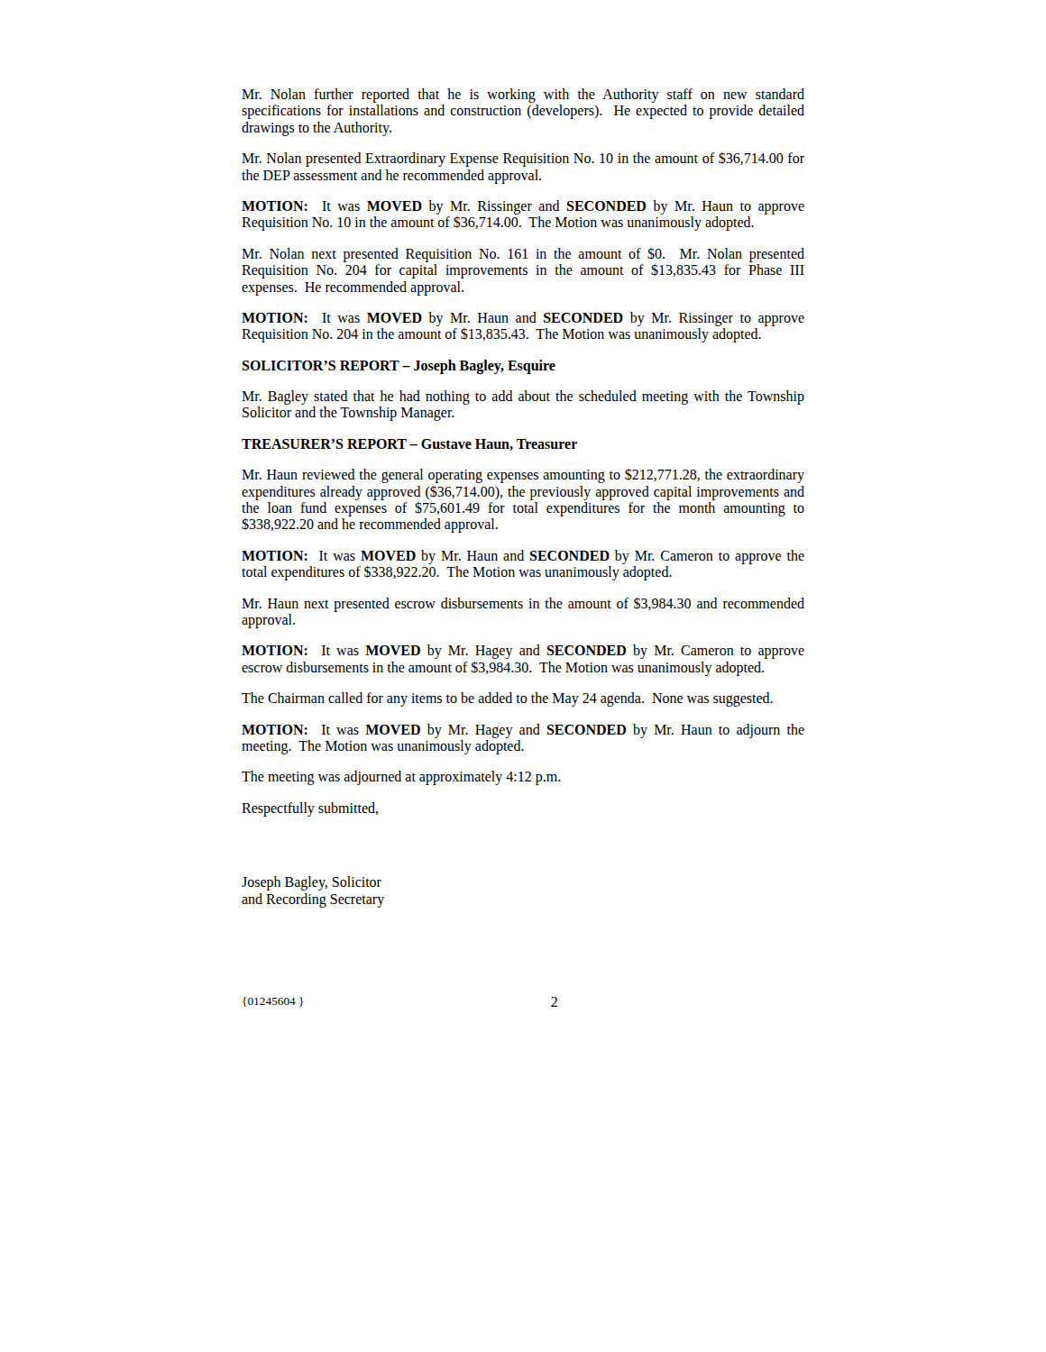Mr. Nolan further reported that he is working with the Authority staff on new standard specifications for installations and construction (developers). He expected to provide detailed drawings to the Authority.
Mr. Nolan presented Extraordinary Expense Requisition No. 10 in the amount of $36,714.00 for the DEP assessment and he recommended approval.
MOTION: It was MOVED by Mr. Rissinger and SECONDED by Mr. Haun to approve Requisition No. 10 in the amount of $36,714.00. The Motion was unanimously adopted.
Mr. Nolan next presented Requisition No. 161 in the amount of $0. Mr. Nolan presented Requisition No. 204 for capital improvements in the amount of $13,835.43 for Phase III expenses. He recommended approval.
MOTION: It was MOVED by Mr. Haun and SECONDED by Mr. Rissinger to approve Requisition No. 204 in the amount of $13,835.43. The Motion was unanimously adopted.
SOLICITOR’S REPORT – Joseph Bagley, Esquire
Mr. Bagley stated that he had nothing to add about the scheduled meeting with the Township Solicitor and the Township Manager.
TREASURER’S REPORT – Gustave Haun, Treasurer
Mr. Haun reviewed the general operating expenses amounting to $212,771.28, the extraordinary expenditures already approved ($36,714.00), the previously approved capital improvements and the loan fund expenses of $75,601.49 for total expenditures for the month amounting to $338,922.20 and he recommended approval.
MOTION: It was MOVED by Mr. Haun and SECONDED by Mr. Cameron to approve the total expenditures of $338,922.20. The Motion was unanimously adopted.
Mr. Haun next presented escrow disbursements in the amount of $3,984.30 and recommended approval.
MOTION: It was MOVED by Mr. Hagey and SECONDED by Mr. Cameron to approve escrow disbursements in the amount of $3,984.30. The Motion was unanimously adopted.
The Chairman called for any items to be added to the May 24 agenda. None was suggested.
MOTION: It was MOVED by Mr. Hagey and SECONDED by Mr. Haun to adjourn the meeting. The Motion was unanimously adopted.
The meeting was adjourned at approximately 4:12 p.m.
Respectfully submitted,
Joseph Bagley, Solicitor
and Recording Secretary
{01245604 }
2